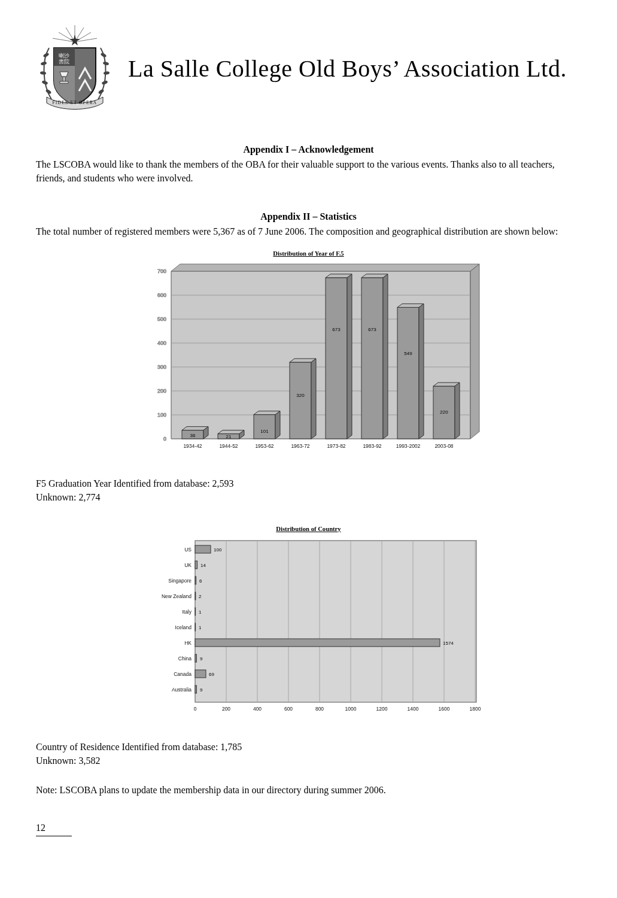喇沙 書院 FIDES ET OPERA
La Salle College Old Boys’ Association Ltd.
Appendix I – Acknowledgement
The LSCOBA would like to thank the members of the OBA for their valuable support to the various events. Thanks also to all teachers, friends, and students who were involved.
Appendix II – Statistics
The total number of registered members were 5,367 as of 7 June 2006. The composition and geographical distribution are shown below:
Distribution of Year of F.5
0 100 200 300 400 500 600 700 36 21 101 320 673 673 549 220 1934-42 1944-52 1953-62 1963-72 1973-82 1983-92 1993-2002 2003-08
F5 Graduation Year Identified from database: 2,593
Unknown: 2,774
Distribution of Country
0 200 400 600 800 1000 1200 1400 1600 1800 US UK Singapore New Zealand Italy Iceland HK China Canada Australia 100 14 6 2 1 1 1574 9 69 9
Country of Residence Identified from database: 1,785
Unknown: 3,582
Note: LSCOBA plans to update the membership data in our directory during summer 2006.
12